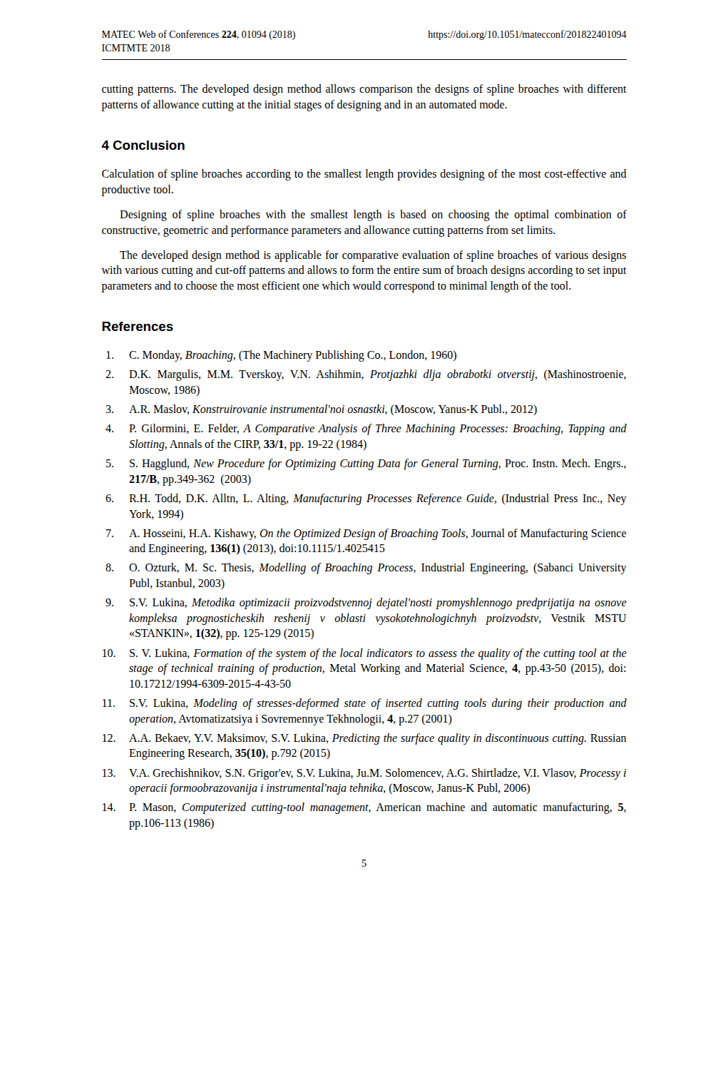MATEC Web of Conferences 224, 01094 (2018)
ICMTMTE 2018
https://doi.org/10.1051/matecconf/201822401094
cutting patterns. The developed design method allows comparison the designs of spline broaches with different patterns of allowance cutting at the initial stages of designing and in an automated mode.
4 Conclusion
Calculation of spline broaches according to the smallest length provides designing of the most cost-effective and productive tool.
Designing of spline broaches with the smallest length is based on choosing the optimal combination of constructive, geometric and performance parameters and allowance cutting patterns from set limits.
The developed design method is applicable for comparative evaluation of spline broaches of various designs with various cutting and cut-off patterns and allows to form the entire sum of broach designs according to set input parameters and to choose the most efficient one which would correspond to minimal length of the tool.
References
C. Monday, Broaching, (The Machinery Publishing Co., London, 1960)
D.K. Margulis, M.M. Tverskoy, V.N. Ashihmin, Protjazhki dlja obrabotki otverstij, (Mashinostroenie, Moscow, 1986)
A.R. Maslov, Konstruirovanie instrumental'noi osnastki, (Moscow, Yanus-K Publ., 2012)
P. Gilormini, E. Felder, A Comparative Analysis of Three Machining Processes: Broaching, Tapping and Slotting, Annals of the CIRP, 33/1, pp. 19-22 (1984)
S. Hagglund, New Procedure for Optimizing Cutting Data for General Turning, Proc. Instn. Mech. Engrs., 217/B, pp.349-362 (2003)
R.H. Todd, D.K. Alltn, L. Alting, Manufacturing Processes Reference Guide, (Industrial Press Inc., Ney York, 1994)
A. Hosseini, H.A. Kishawy, On the Optimized Design of Broaching Tools, Journal of Manufacturing Science and Engineering, 136(1) (2013), doi:10.1115/1.4025415
O. Ozturk, M. Sc. Thesis, Modelling of Broaching Process, Industrial Engineering, (Sabanci University Publ, Istanbul, 2003)
S.V. Lukina, Metodika optimizacii proizvodstvennoj dejatel'nosti promyshlennogo predprijatija na osnove kompleksa prognosticheskih reshenij v oblasti vysokotehnologichnyh proizvodstv, Vestnik MSTU «STANKIN», 1(32), pp. 125-129 (2015)
S. V. Lukina, Formation of the system of the local indicators to assess the quality of the cutting tool at the stage of technical training of production, Metal Working and Material Science, 4, pp.43-50 (2015), doi: 10.17212/1994-6309-2015-4-43-50
S.V. Lukina, Modeling of stresses-deformed state of inserted cutting tools during their production and operation, Avtomatizatsiya i Sovremennye Tekhnologii, 4, p.27 (2001)
A.A. Bekaev, Y.V. Maksimov, S.V. Lukina, Predicting the surface quality in discontinuous cutting. Russian Engineering Research, 35(10), p.792 (2015)
V.A. Grechishnikov, S.N. Grigor'ev, S.V. Lukina, Ju.M. Solomencev, A.G. Shirtladze, V.I. Vlasov, Processy i operacii formoobrazovanija i instrumental'naja tehnika, (Moscow, Janus-K Publ, 2006)
P. Mason, Computerized cutting-tool management, American machine and automatic manufacturing, 5, pp.106-113 (1986)
5